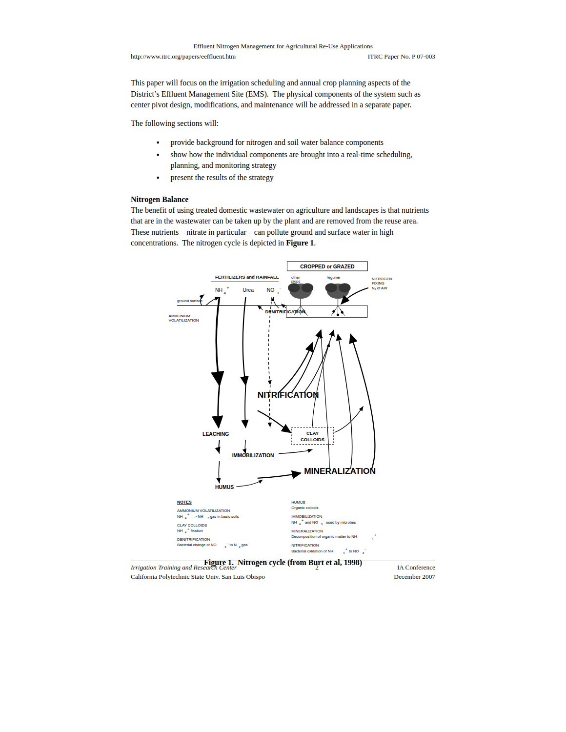Effluent Nitrogen Management for Agricultural Re-Use Applications
http://www.itrc.org/papers/eeffluent.htm ITRC Paper No. P 07-003
This paper will focus on the irrigation scheduling and annual crop planning aspects of the District’s Effluent Management Site (EMS). The physical components of the system such as center pivot design, modifications, and maintenance will be addressed in a separate paper.
The following sections will:
provide background for nitrogen and soil water balance components
show how the individual components are brought into a real-time scheduling, planning, and monitoring strategy
present the results of the strategy
Nitrogen Balance
The benefit of using treated domestic wastewater on agriculture and landscapes is that nutrients that are in the wastewater can be taken up by the plant and are removed from the reuse area. These nutrients – nitrate in particular – can pollute ground and surface water in high concentrations. The nitrogen cycle is depicted in Figure 1.
CROPPED or GRAZED other crops legume NITROGEN FIXING N₂ of AIR FERTILIZERS and RAINFALL NH 4 + Urea NO 3 - ground surface AMMONIUM VOLATILIZATION DENITRIFICATION NITRIFICATION CLAY COLLOIDS LEACHING IMMOBILIZATION MINERALIZATION HUMUS NOTES AMMONIUM VOLATILIZATION NH 4 + —> NH 3 gas in basic soils CLAY COLLOIDS NH 4 + fixation DENITRIFICATION Bacterial change of NO 3 - to N 2 gas HUMUS Organic colloids IMMOBILIZATION NH 4 + and NO 3 - used by microbes MINERALIZATION Decomposition of organic matter to NH 4 + NITRIFICATION Bacterial oxidation of NH 4 + to NO 3 -
Figure 1. Nitrogen cycle (from Burt et al, 1998)
Irrigation Training and Research Center 2 IA Conference
California Polytechnic State Univ. San Luis Obispo December 2007